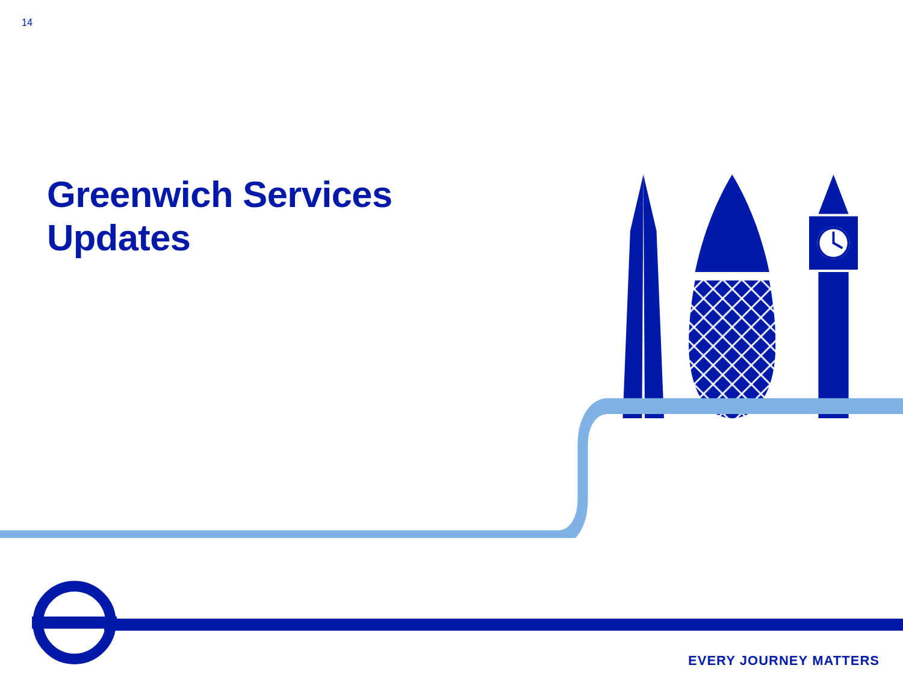14
Greenwich Services Updates
EVERY JOURNEY MATTERS